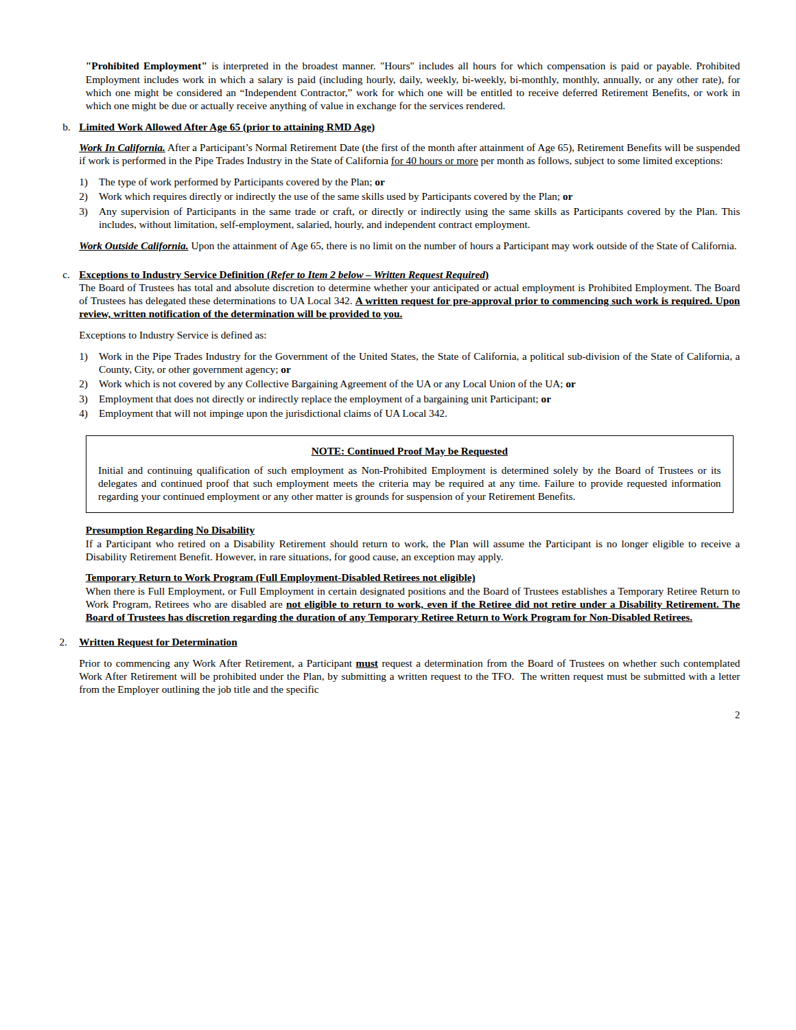"Prohibited Employment" is interpreted in the broadest manner. "Hours" includes all hours for which compensation is paid or payable. Prohibited Employment includes work in which a salary is paid (including hourly, daily, weekly, bi-weekly, bi-monthly, monthly, annually, or any other rate), for which one might be considered an “Independent Contractor,” work for which one will be entitled to receive deferred Retirement Benefits, or work in which one might be due or actually receive anything of value in exchange for the services rendered.
b.
Limited Work Allowed After Age 65 (prior to attaining RMD Age)
Work In California. After a Participant’s Normal Retirement Date (the first of the month after attainment of Age 65), Retirement Benefits will be suspended if work is performed in the Pipe Trades Industry in the State of California for 40 hours or more per month as follows, subject to some limited exceptions:
1) The type of work performed by Participants covered by the Plan; or
2) Work which requires directly or indirectly the use of the same skills used by Participants covered by the Plan; or
3) Any supervision of Participants in the same trade or craft, or directly or indirectly using the same skills as Participants covered by the Plan. This includes, without limitation, self-employment, salaried, hourly, and independent contract employment.
Work Outside California. Upon the attainment of Age 65, there is no limit on the number of hours a Participant may work outside of the State of California.
c.
Exceptions to Industry Service Definition (Refer to Item 2 below – Written Request Required)
The Board of Trustees has total and absolute discretion to determine whether your anticipated or actual employment is Prohibited Employment. The Board of Trustees has delegated these determinations to UA Local 342. A written request for pre-approval prior to commencing such work is required. Upon review, written notification of the determination will be provided to you.
Exceptions to Industry Service is defined as:
1) Work in the Pipe Trades Industry for the Government of the United States, the State of California, a political sub-division of the State of California, a County, City, or other government agency; or
2) Work which is not covered by any Collective Bargaining Agreement of the UA or any Local Union of the UA; or
3) Employment that does not directly or indirectly replace the employment of a bargaining unit Participant; or
4) Employment that will not impinge upon the jurisdictional claims of UA Local 342.
NOTE: Continued Proof May be Requested
Initial and continuing qualification of such employment as Non-Prohibited Employment is determined solely by the Board of Trustees or its delegates and continued proof that such employment meets the criteria may be required at any time. Failure to provide requested information regarding your continued employment or any other matter is grounds for suspension of your Retirement Benefits.
Presumption Regarding No Disability
If a Participant who retired on a Disability Retirement should return to work, the Plan will assume the Participant is no longer eligible to receive a Disability Retirement Benefit. However, in rare situations, for good cause, an exception may apply.
Temporary Return to Work Program (Full Employment-Disabled Retirees not eligible)
When there is Full Employment, or Full Employment in certain designated positions and the Board of Trustees establishes a Temporary Retiree Return to Work Program, Retirees who are disabled are not eligible to return to work, even if the Retiree did not retire under a Disability Retirement. The Board of Trustees has discretion regarding the duration of any Temporary Retiree Return to Work Program for Non-Disabled Retirees.
2.
Written Request for Determination
Prior to commencing any Work After Retirement, a Participant must request a determination from the Board of Trustees on whether such contemplated Work After Retirement will be prohibited under the Plan, by submitting a written request to the TFO. The written request must be submitted with a letter from the Employer outlining the job title and the specific
2